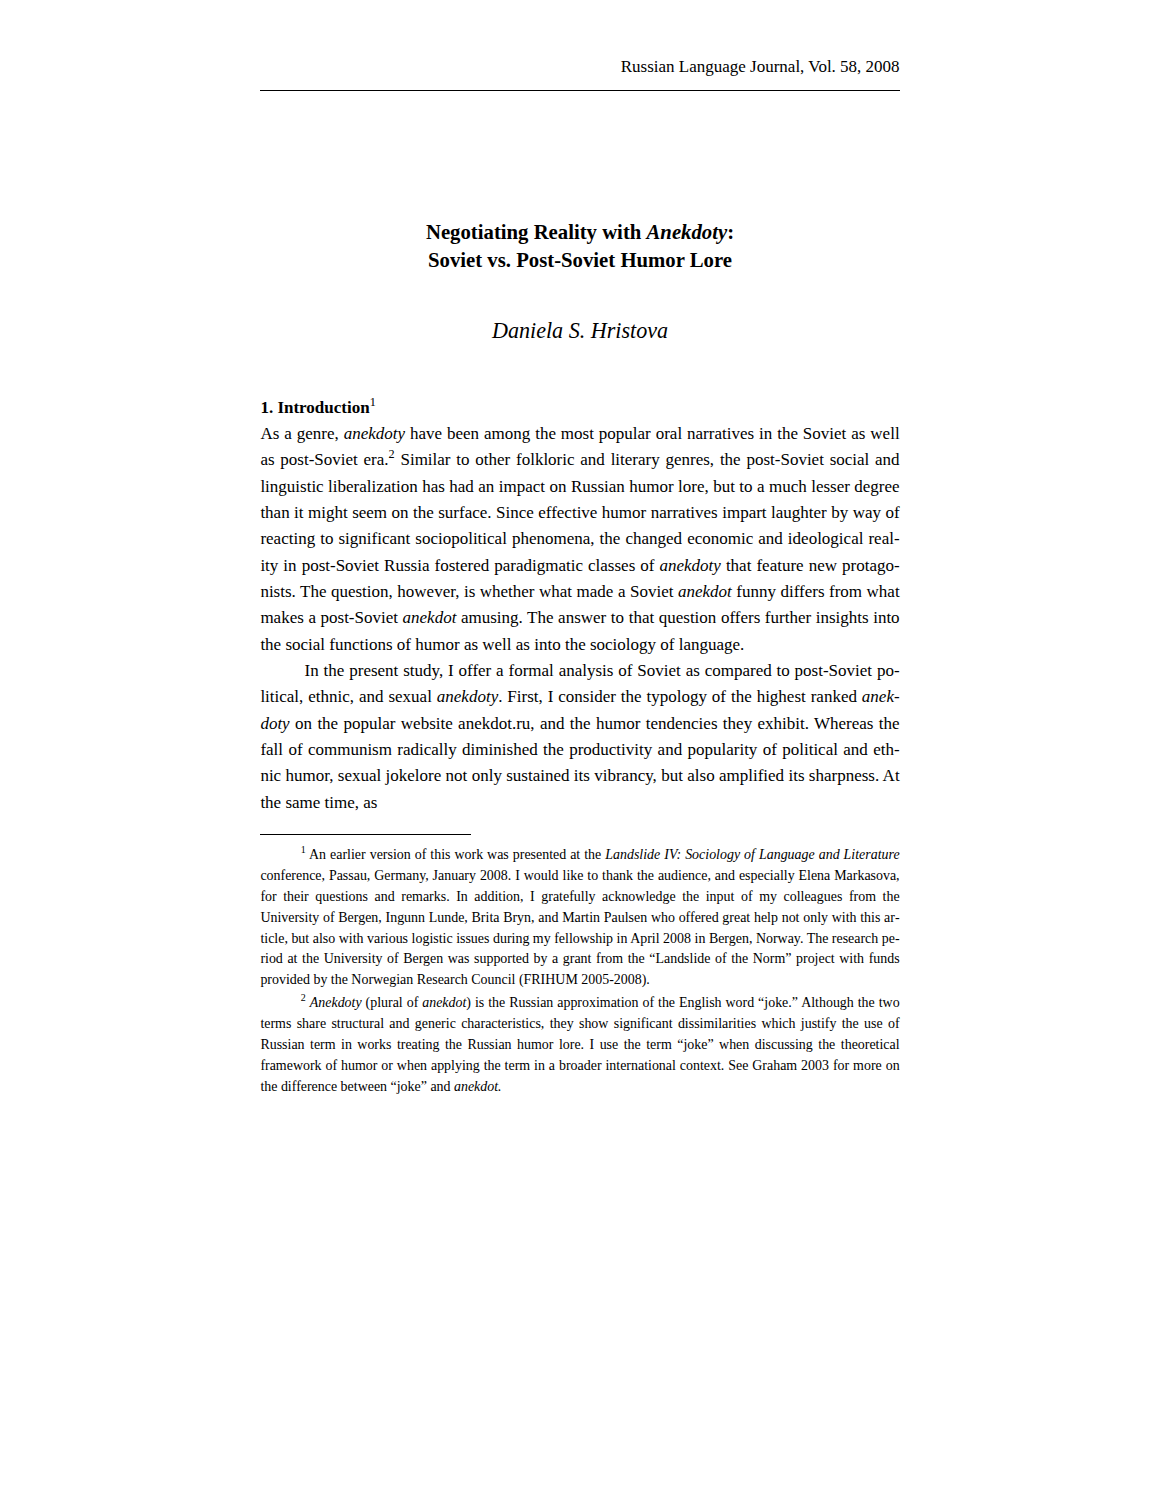Russian Language Journal, Vol. 58, 2008
Negotiating Reality with Anekdoty:
Soviet vs. Post-Soviet Humor Lore
Daniela S. Hristova
1. Introduction
1
As a genre, anekdoty have been among the most popular oral narratives in the Soviet as well as post-Soviet era.2 Similar to other folkloric and literary genres, the post-Soviet social and linguistic liberalization has had an impact on Russian humor lore, but to a much lesser degree than it might seem on the surface. Since effective humor narratives impart laughter by way of reacting to significant sociopolitical phenomena, the changed economic and ideological reality in post-Soviet Russia fostered paradigmatic classes of anekdoty that feature new protagonists. The question, however, is whether what made a Soviet anekdot funny differs from what makes a post-Soviet anekdot amusing. The answer to that question offers further insights into the social functions of humor as well as into the sociology of language.
In the present study, I offer a formal analysis of Soviet as compared to post-Soviet political, ethnic, and sexual anekdoty. First, I consider the typology of the highest ranked anekdoty on the popular website anekdot.ru, and the humor tendencies they exhibit. Whereas the fall of communism radically diminished the productivity and popularity of political and ethnic humor, sexual jokelore not only sustained its vibrancy, but also amplified its sharpness. At the same time, as
1 An earlier version of this work was presented at the Landslide IV: Sociology of Language and Literature conference, Passau, Germany, January 2008. I would like to thank the audience, and especially Elena Markasova, for their questions and remarks. In addition, I gratefully acknowledge the input of my colleagues from the University of Bergen, Ingunn Lunde, Brita Bryn, and Martin Paulsen who offered great help not only with this article, but also with various logistic issues during my fellowship in April 2008 in Bergen, Norway. The research period at the University of Bergen was supported by a grant from the “Landslide of the Norm” project with funds provided by the Norwegian Research Council (FRIHUM 2005-2008).
2 Anekdoty (plural of anekdot) is the Russian approximation of the English word “joke.” Although the two terms share structural and generic characteristics, they show significant dissimilarities which justify the use of Russian term in works treating the Russian humor lore. I use the term “joke” when discussing the theoretical framework of humor or when applying the term in a broader international context. See Graham 2003 for more on the difference between “joke” and anekdot.